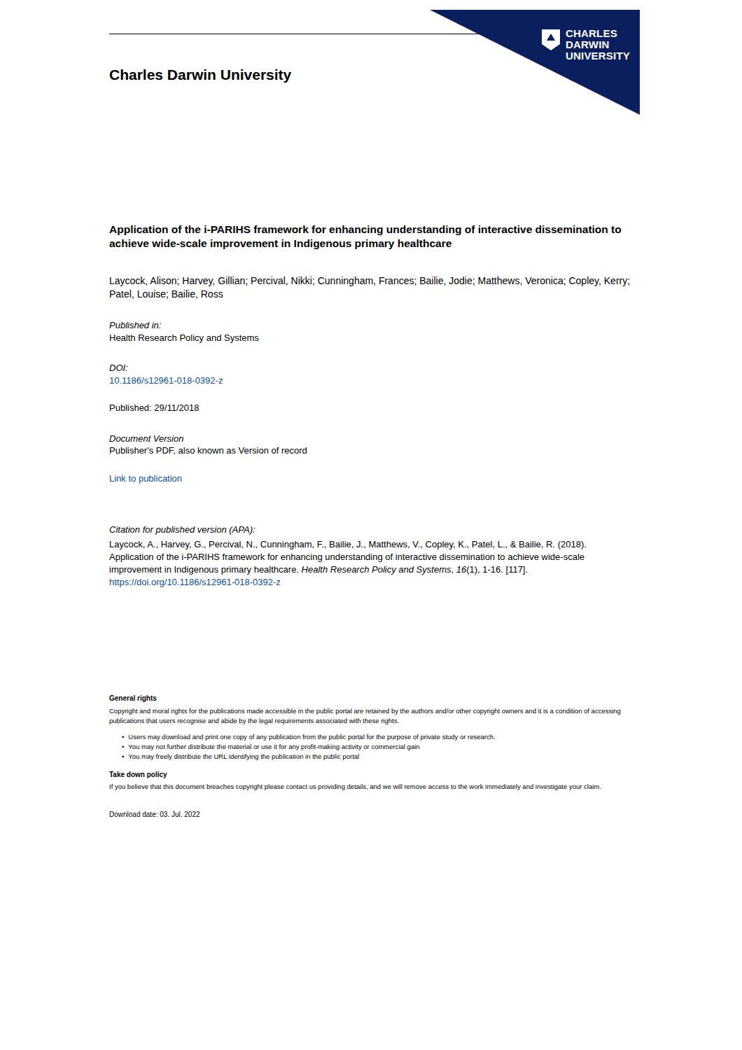CHARLES
DARWIN
UNIVERSITY
Charles Darwin University
Application of the i-PARIHS framework for enhancing understanding of interactive dissemination to achieve wide-scale improvement in Indigenous primary healthcare
Laycock, Alison; Harvey, Gillian; Percival, Nikki; Cunningham, Frances; Bailie, Jodie; Matthews, Veronica; Copley, Kerry; Patel, Louise; Bailie, Ross
Published in:
Health Research Policy and Systems
DOI:
10.1186/s12961-018-0392-z
Published: 29/11/2018
Document Version
Publisher's PDF, also known as Version of record
Link to publication
Citation for published version (APA):
Laycock, A., Harvey, G., Percival, N., Cunningham, F., Bailie, J., Matthews, V., Copley, K., Patel, L., & Bailie, R. (2018). Application of the i-PARIHS framework for enhancing understanding of interactive dissemination to achieve wide-scale improvement in Indigenous primary healthcare. Health Research Policy and Systems, 16(1), 1-16. [117]. https://doi.org/10.1186/s12961-018-0392-z
General rights
Copyright and moral rights for the publications made accessible in the public portal are retained by the authors and/or other copyright owners and it is a condition of accessing publications that users recognise and abide by the legal requirements associated with these rights.
Users may download and print one copy of any publication from the public portal for the purpose of private study or research.
You may not further distribute the material or use it for any profit-making activity or commercial gain
You may freely distribute the URL identifying the publication in the public portal
Take down policy
If you believe that this document breaches copyright please contact us providing details, and we will remove access to the work immediately and investigate your claim.
Download date: 03. Jul. 2022